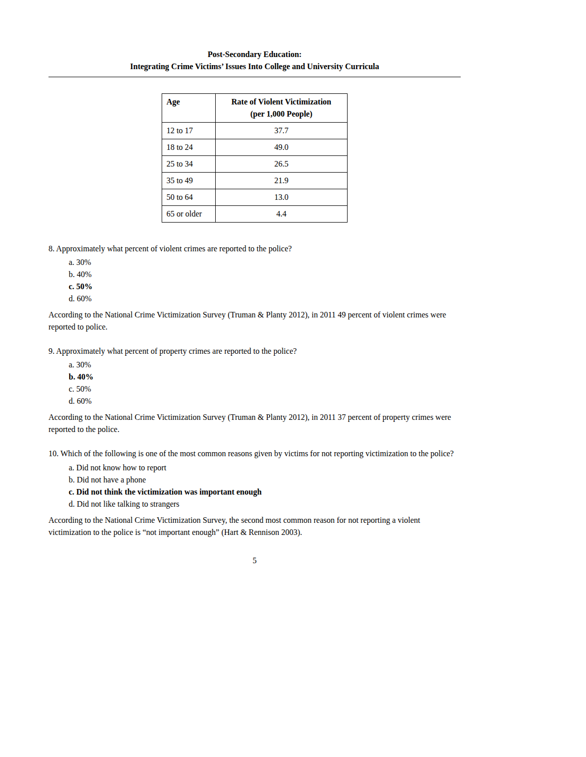Post-Secondary Education:
Integrating Crime Victims’ Issues Into College and University Curricula
| Age | Rate of Violent Victimization (per 1,000 People) |
| --- | --- |
| 12 to 17 | 37.7 |
| 18 to 24 | 49.0 |
| 25 to 34 | 26.5 |
| 35 to 49 | 21.9 |
| 50 to 64 | 13.0 |
| 65 or older | 4.4 |
8. Approximately what percent of violent crimes are reported to the police?
a. 30%
b. 40%
c. 50%
d. 60%
According to the National Crime Victimization Survey (Truman & Planty 2012), in 2011 49 percent of violent crimes were reported to police.
9. Approximately what percent of property crimes are reported to the police?
a. 30%
b. 40%
c. 50%
d. 60%
According to the National Crime Victimization Survey (Truman & Planty 2012), in 2011 37 percent of property crimes were reported to the police.
10. Which of the following is one of the most common reasons given by victims for not reporting victimization to the police?
a. Did not know how to report
b. Did not have a phone
c. Did not think the victimization was important enough
d. Did not like talking to strangers
According to the National Crime Victimization Survey, the second most common reason for not reporting a violent victimization to the police is “not important enough” (Hart & Rennison 2003).
5